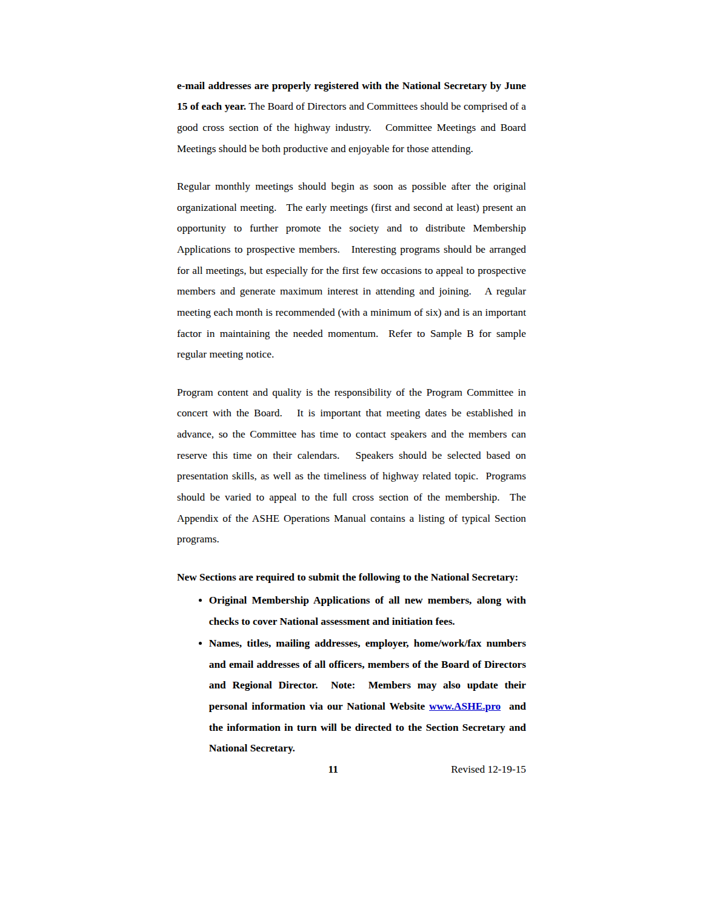e-mail addresses are properly registered with the National Secretary by June 15 of each year. The Board of Directors and Committees should be comprised of a good cross section of the highway industry. Committee Meetings and Board Meetings should be both productive and enjoyable for those attending.
Regular monthly meetings should begin as soon as possible after the original organizational meeting. The early meetings (first and second at least) present an opportunity to further promote the society and to distribute Membership Applications to prospective members. Interesting programs should be arranged for all meetings, but especially for the first few occasions to appeal to prospective members and generate maximum interest in attending and joining. A regular meeting each month is recommended (with a minimum of six) and is an important factor in maintaining the needed momentum. Refer to Sample B for sample regular meeting notice.
Program content and quality is the responsibility of the Program Committee in concert with the Board. It is important that meeting dates be established in advance, so the Committee has time to contact speakers and the members can reserve this time on their calendars. Speakers should be selected based on presentation skills, as well as the timeliness of highway related topic. Programs should be varied to appeal to the full cross section of the membership. The Appendix of the ASHE Operations Manual contains a listing of typical Section programs.
New Sections are required to submit the following to the National Secretary:
Original Membership Applications of all new members, along with checks to cover National assessment and initiation fees.
Names, titles, mailing addresses, employer, home/work/fax numbers and email addresses of all officers, members of the Board of Directors and Regional Director. Note: Members may also update their personal information via our National Website www.ASHE.pro and the information in turn will be directed to the Section Secretary and National Secretary.
11 Revised 12-19-15